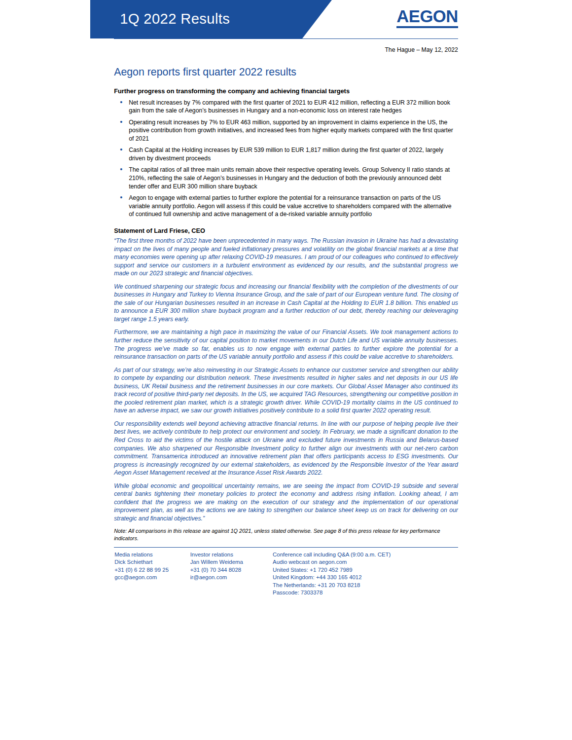1Q 2022 Results
AEGON
The Hague – May 12, 2022
Aegon reports first quarter 2022 results
Further progress on transforming the company and achieving financial targets
Net result increases by 7% compared with the first quarter of 2021 to EUR 412 million, reflecting a EUR 372 million book gain from the sale of Aegon’s businesses in Hungary and a non-economic loss on interest rate hedges
Operating result increases by 7% to EUR 463 million, supported by an improvement in claims experience in the US, the positive contribution from growth initiatives, and increased fees from higher equity markets compared with the first quarter of 2021
Cash Capital at the Holding increases by EUR 539 million to EUR 1,817 million during the first quarter of 2022, largely driven by divestment proceeds
The capital ratios of all three main units remain above their respective operating levels. Group Solvency II ratio stands at 210%, reflecting the sale of Aegon’s businesses in Hungary and the deduction of both the previously announced debt tender offer and EUR 300 million share buyback
Aegon to engage with external parties to further explore the potential for a reinsurance transaction on parts of the US variable annuity portfolio. Aegon will assess if this could be value accretive to shareholders compared with the alternative of continued full ownership and active management of a de-risked variable annuity portfolio
Statement of Lard Friese, CEO
“The first three months of 2022 have been unprecedented in many ways. The Russian invasion in Ukraine has had a devastating impact on the lives of many people and fueled inflationary pressures and volatility on the global financial markets at a time that many economies were opening up after relaxing COVID-19 measures. I am proud of our colleagues who continued to effectively support and service our customers in a turbulent environment as evidenced by our results, and the substantial progress we made on our 2023 strategic and financial objectives.
We continued sharpening our strategic focus and increasing our financial flexibility with the completion of the divestments of our businesses in Hungary and Turkey to Vienna Insurance Group, and the sale of part of our European venture fund. The closing of the sale of our Hungarian businesses resulted in an increase in Cash Capital at the Holding to EUR 1.8 billion. This enabled us to announce a EUR 300 million share buyback program and a further reduction of our debt, thereby reaching our deleveraging target range 1.5 years early.
Furthermore, we are maintaining a high pace in maximizing the value of our Financial Assets. We took management actions to further reduce the sensitivity of our capital position to market movements in our Dutch Life and US variable annuity businesses. The progress we’ve made so far, enables us to now engage with external parties to further explore the potential for a reinsurance transaction on parts of the US variable annuity portfolio and assess if this could be value accretive to shareholders.
As part of our strategy, we’re also reinvesting in our Strategic Assets to enhance our customer service and strengthen our ability to compete by expanding our distribution network. These investments resulted in higher sales and net deposits in our US life business, UK Retail business and the retirement businesses in our core markets. Our Global Asset Manager also continued its track record of positive third-party net deposits. In the US, we acquired TAG Resources, strengthening our competitive position in the pooled retirement plan market, which is a strategic growth driver. While COVID-19 mortality claims in the US continued to have an adverse impact, we saw our growth initiatives positively contribute to a solid first quarter 2022 operating result.
Our responsibility extends well beyond achieving attractive financial returns. In line with our purpose of helping people live their best lives, we actively contribute to help protect our environment and society. In February, we made a significant donation to the Red Cross to aid the victims of the hostile attack on Ukraine and excluded future investments in Russia and Belarus-based companies. We also sharpened our Responsible Investment policy to further align our investments with our net-zero carbon commitment. Transamerica introduced an innovative retirement plan that offers participants access to ESG investments. Our progress is increasingly recognized by our external stakeholders, as evidenced by the Responsible Investor of the Year award Aegon Asset Management received at the Insurance Asset Risk Awards 2022.
While global economic and geopolitical uncertainty remains, we are seeing the impact from COVID-19 subside and several central banks tightening their monetary policies to protect the economy and address rising inflation. Looking ahead, I am confident that the progress we are making on the execution of our strategy and the implementation of our operational improvement plan, as well as the actions we are taking to strengthen our balance sheet keep us on track for delivering on our strategic and financial objectives.”
Note: All comparisons in this release are against 1Q 2021, unless stated otherwise. See page 8 of this press release for key performance indicators.
| Media relations Dick Schiethart +31 (0) 6 22 88 99 25 gcc@aegon.com | Investor relations Jan Willem Weidema +31 (0) 70 344 8028 ir@aegon.com | Conference call including Q&A (9:00 a.m. CET) Audio webcast on aegon.com United States: +1 720 452 7989 United Kingdom: +44 330 165 4012 The Netherlands: +31 20 703 8218 Passcode: 7303378 |